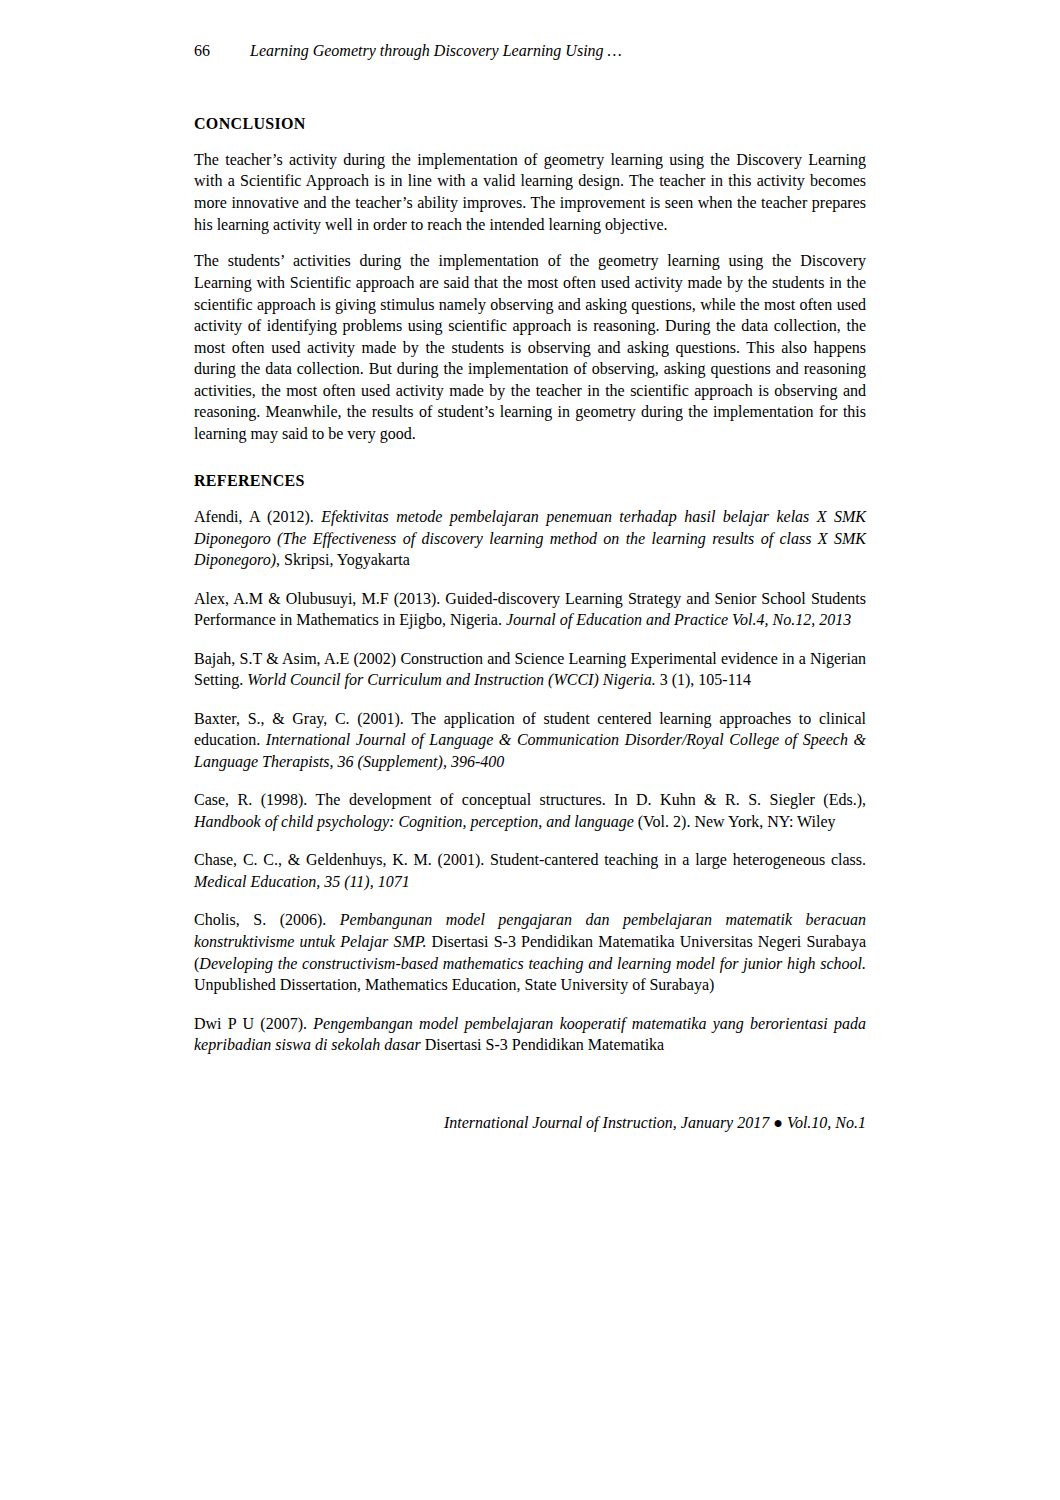66 Learning Geometry through Discovery Learning Using …
Conclusion
The teacher’s activity during the implementation of geometry learning using the Discovery Learning with a Scientific Approach is in line with a valid learning design. The teacher in this activity becomes more innovative and the teacher’s ability improves. The improvement is seen when the teacher prepares his learning activity well in order to reach the intended learning objective.
The students’ activities during the implementation of the geometry learning using the Discovery Learning with Scientific approach are said that the most often used activity made by the students in the scientific approach is giving stimulus namely observing and asking questions, while the most often used activity of identifying problems using scientific approach is reasoning. During the data collection, the most often used activity made by the students is observing and asking questions. This also happens during the data collection. But during the implementation of observing, asking questions and reasoning activities, the most often used activity made by the teacher in the scientific approach is observing and reasoning. Meanwhile, the results of student’s learning in geometry during the implementation for this learning may said to be very good.
References
Afendi, A (2012). Efektivitas metode pembelajaran penemuan terhadap hasil belajar kelas X SMK Diponegoro (The Effectiveness of discovery learning method on the learning results of class X SMK Diponegoro), Skripsi, Yogyakarta
Alex, A.M & Olubusuyi, M.F (2013). Guided-discovery Learning Strategy and Senior School Students Performance in Mathematics in Ejigbo, Nigeria. Journal of Education and Practice Vol.4, No.12, 2013
Bajah, S.T & Asim, A.E (2002) Construction and Science Learning Experimental evidence in a Nigerian Setting. World Council for Curriculum and Instruction (WCCI) Nigeria. 3 (1), 105-114
Baxter, S., & Gray, C. (2001). The application of student centered learning approaches to clinical education. International Journal of Language & Communication Disorder/Royal College of Speech & Language Therapists, 36 (Supplement), 396-400
Case, R. (1998). The development of conceptual structures. In D. Kuhn & R. S. Siegler (Eds.), Handbook of child psychology: Cognition, perception, and language (Vol. 2). New York, NY: Wiley
Chase, C. C., & Geldenhuys, K. M. (2001). Student-cantered teaching in a large heterogeneous class. Medical Education, 35 (11), 1071
Cholis, S. (2006). Pembangunan model pengajaran dan pembelajaran matematik beracuan konstruktivisme untuk Pelajar SMP. Disertasi S-3 Pendidikan Matematika Universitas Negeri Surabaya (Developing the constructivism-based mathematics teaching and learning model for junior high school. Unpublished Dissertation, Mathematics Education, State University of Surabaya)
Dwi P U (2007). Pengembangan model pembelajaran kooperatif matematika yang berorientasi pada kepribadian siswa di sekolah dasar Disertasi S-3 Pendidikan Matematika
International Journal of Instruction, January 2017 ● Vol.10, No.1